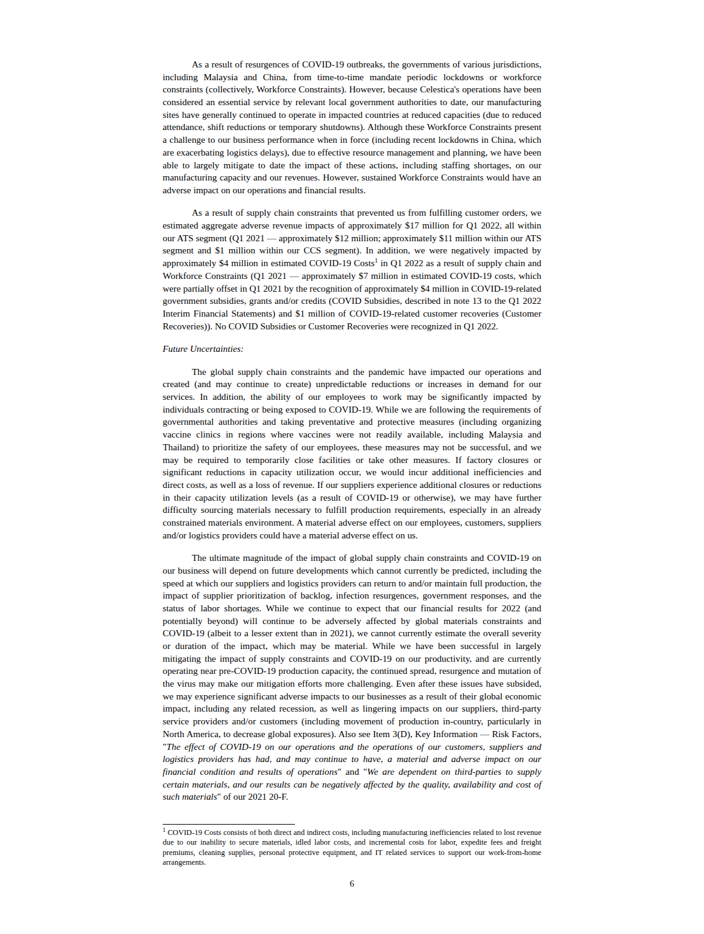As a result of resurgences of COVID-19 outbreaks, the governments of various jurisdictions, including Malaysia and China, from time-to-time mandate periodic lockdowns or workforce constraints (collectively, Workforce Constraints). However, because Celestica's operations have been considered an essential service by relevant local government authorities to date, our manufacturing sites have generally continued to operate in impacted countries at reduced capacities (due to reduced attendance, shift reductions or temporary shutdowns). Although these Workforce Constraints present a challenge to our business performance when in force (including recent lockdowns in China, which are exacerbating logistics delays), due to effective resource management and planning, we have been able to largely mitigate to date the impact of these actions, including staffing shortages, on our manufacturing capacity and our revenues. However, sustained Workforce Constraints would have an adverse impact on our operations and financial results.
As a result of supply chain constraints that prevented us from fulfilling customer orders, we estimated aggregate adverse revenue impacts of approximately $17 million for Q1 2022, all within our ATS segment (Q1 2021 — approximately $12 million; approximately $11 million within our ATS segment and $1 million within our CCS segment). In addition, we were negatively impacted by approximately $4 million in estimated COVID-19 Costs1 in Q1 2022 as a result of supply chain and Workforce Constraints (Q1 2021 — approximately $7 million in estimated COVID-19 costs, which were partially offset in Q1 2021 by the recognition of approximately $4 million in COVID-19-related government subsidies, grants and/or credits (COVID Subsidies, described in note 13 to the Q1 2022 Interim Financial Statements) and $1 million of COVID-19-related customer recoveries (Customer Recoveries)). No COVID Subsidies or Customer Recoveries were recognized in Q1 2022.
Future Uncertainties:
The global supply chain constraints and the pandemic have impacted our operations and created (and may continue to create) unpredictable reductions or increases in demand for our services. In addition, the ability of our employees to work may be significantly impacted by individuals contracting or being exposed to COVID-19. While we are following the requirements of governmental authorities and taking preventative and protective measures (including organizing vaccine clinics in regions where vaccines were not readily available, including Malaysia and Thailand) to prioritize the safety of our employees, these measures may not be successful, and we may be required to temporarily close facilities or take other measures. If factory closures or significant reductions in capacity utilization occur, we would incur additional inefficiencies and direct costs, as well as a loss of revenue. If our suppliers experience additional closures or reductions in their capacity utilization levels (as a result of COVID-19 or otherwise), we may have further difficulty sourcing materials necessary to fulfill production requirements, especially in an already constrained materials environment. A material adverse effect on our employees, customers, suppliers and/or logistics providers could have a material adverse effect on us.
The ultimate magnitude of the impact of global supply chain constraints and COVID-19 on our business will depend on future developments which cannot currently be predicted, including the speed at which our suppliers and logistics providers can return to and/or maintain full production, the impact of supplier prioritization of backlog, infection resurgences, government responses, and the status of labor shortages. While we continue to expect that our financial results for 2022 (and potentially beyond) will continue to be adversely affected by global materials constraints and COVID-19 (albeit to a lesser extent than in 2021), we cannot currently estimate the overall severity or duration of the impact, which may be material. While we have been successful in largely mitigating the impact of supply constraints and COVID-19 on our productivity, and are currently operating near pre-COVID-19 production capacity, the continued spread, resurgence and mutation of the virus may make our mitigation efforts more challenging. Even after these issues have subsided, we may experience significant adverse impacts to our businesses as a result of their global economic impact, including any related recession, as well as lingering impacts on our suppliers, third-party service providers and/or customers (including movement of production in-country, particularly in North America, to decrease global exposures). Also see Item 3(D), Key Information — Risk Factors, "The effect of COVID-19 on our operations and the operations of our customers, suppliers and logistics providers has had, and may continue to have, a material and adverse impact on our financial condition and results of operations" and "We are dependent on third-parties to supply certain materials, and our results can be negatively affected by the quality, availability and cost of such materials" of our 2021 20-F.
1 COVID-19 Costs consists of both direct and indirect costs, including manufacturing inefficiencies related to lost revenue due to our inability to secure materials, idled labor costs, and incremental costs for labor, expedite fees and freight premiums, cleaning supplies, personal protective equipment, and IT related services to support our work-from-home arrangements.
6